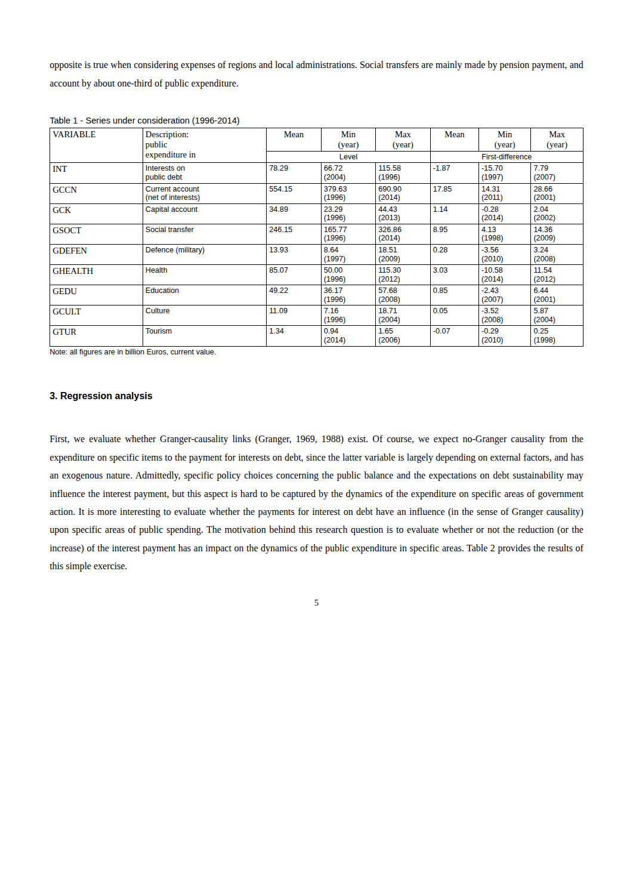opposite is true when considering expenses of regions and local administrations. Social transfers are mainly made by pension payment, and account by about one-third of public expenditure.
Table 1 - Series under consideration (1996-2014)
| VARIABLE | Description: public expenditure in | Mean | Min (year) | Max (year) | Mean | Min (year) | Max (year) |
| --- | --- | --- | --- | --- | --- | --- | --- |
| Level | First-difference |
| INT | Interests on public debt | 78.29 | 66.72 (2004) | 115.58 (1996) | -1.87 | -15.70 (1997) | 7.79 (2007) |
| GCCN | Current account (net of interests) | 554.15 | 379.63 (1996) | 690.90 (2014) | 17.85 | 14.31 (2011) | 28.66 (2001) |
| GCK | Capital account | 34.89 | 23.29 (1996) | 44.43 (2013) | 1.14 | -0.28 (2014) | 2.04 (2002) |
| GSOCT | Social transfer | 246.15 | 165.77 (1996) | 326.86 (2014) | 8.95 | 4.13 (1998) | 14.36 (2009) |
| GDEFEN | Defence (military) | 13.93 | 8.64 (1997) | 18.51 (2009) | 0.28 | -3.56 (2010) | 3.24 (2008) |
| GHEALTH | Health | 85.07 | 50.00 (1996) | 115.30 (2012) | 3.03 | -10.58 (2014) | 11.54 (2012) |
| GEDU | Education | 49.22 | 36.17 (1996) | 57.68 (2008) | 0.85 | -2.43 (2007) | 6.44 (2001) |
| GCULT | Culture | 11.09 | 7.16 (1996) | 18.71 (2004) | 0.05 | -3.52 (2008) | 5.87 (2004) |
| GTUR | Tourism | 1.34 | 0.94 (2014) | 1.65 (2006) | -0.07 | -0.29 (2010) | 0.25 (1998) |
Note: all figures are in billion Euros, current value.
3. Regression analysis
First, we evaluate whether Granger-causality links (Granger, 1969, 1988) exist. Of course, we expect no-Granger causality from the expenditure on specific items to the payment for interests on debt, since the latter variable is largely depending on external factors, and has an exogenous nature. Admittedly, specific policy choices concerning the public balance and the expectations on debt sustainability may influence the interest payment, but this aspect is hard to be captured by the dynamics of the expenditure on specific areas of government action. It is more interesting to evaluate whether the payments for interest on debt have an influence (in the sense of Granger causality) upon specific areas of public spending. The motivation behind this research question is to evaluate whether or not the reduction (or the increase) of the interest payment has an impact on the dynamics of the public expenditure in specific areas. Table 2 provides the results of this simple exercise.
5